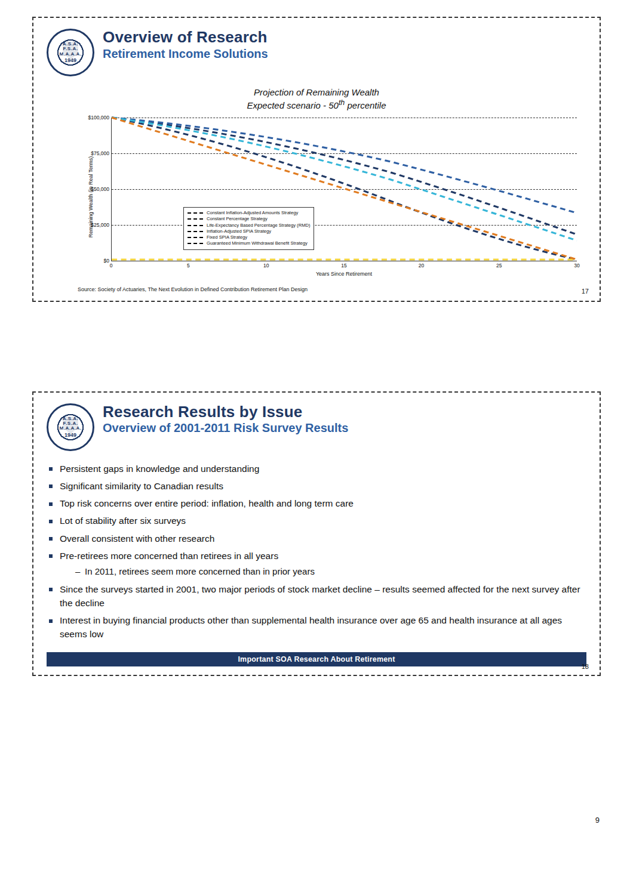A.S.A.
F.S.A.
M.A.A.A.
1949
Overview of Research
Retirement Income Solutions
Projection of Remaining Wealth
Expected scenario - 50th percentile
Remaining Wealth (in Real Terms)
$100,000
$75,000
$50,000
$25,000
$0
Constant Inflation-Adjusted Amounts Strategy
Constant Percentage Strategy
Life-Expectancy Based Percentage Strategy (RMD)
Inflation-Adjusted SPIA Strategy
Fixed SPIA Strategy
Guaranteed Minimum Withdrawal Benefit Strategy
0
5
10
15
20
25
30
Years Since Retirement
Source: Society of Actuaries, The Next Evolution in Defined Contribution Retirement Plan Design
17
A.S.A.
F.S.A.
M.A.A.A.
1949
Research Results by Issue
Overview of 2001-2011 Risk Survey Results
Persistent gaps in knowledge and understanding
Significant similarity to Canadian results
Top risk concerns over entire period: inflation, health and long term care
Lot of stability after six surveys
Overall consistent with other research
Pre-retirees more concerned than retirees in all years
In 2011, retirees seem more concerned than in prior years
Since the surveys started in 2001, two major periods of stock market decline – results seemed affected for the next survey after the decline
Interest in buying financial products other than supplemental health insurance over age 65 and health insurance at all ages seems low
Important SOA Research About Retirement
18
9